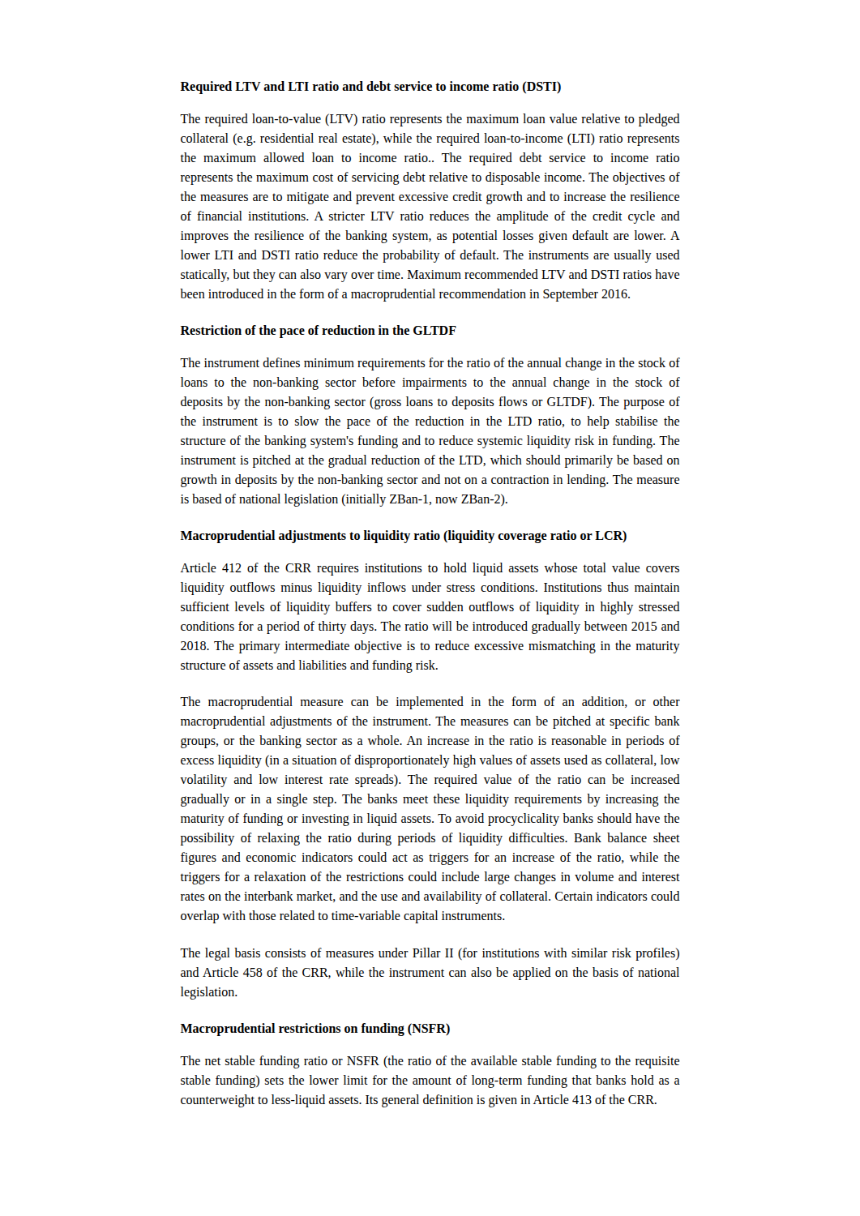Required LTV and LTI ratio and debt service to income ratio (DSTI)
The required loan-to-value (LTV) ratio represents the maximum loan value relative to pledged collateral (e.g. residential real estate), while the required loan-to-income (LTI) ratio represents the maximum allowed loan to income ratio.. The required debt service to income ratio represents the maximum cost of servicing debt relative to disposable income. The objectives of the measures are to mitigate and prevent excessive credit growth and to increase the resilience of financial institutions. A stricter LTV ratio reduces the amplitude of the credit cycle and improves the resilience of the banking system, as potential losses given default are lower. A lower LTI and DSTI ratio reduce the probability of default. The instruments are usually used statically, but they can also vary over time. Maximum recommended LTV and DSTI ratios have been introduced in the form of a macroprudential recommendation in September 2016.
Restriction of the pace of reduction in the GLTDF
The instrument defines minimum requirements for the ratio of the annual change in the stock of loans to the non-banking sector before impairments to the annual change in the stock of deposits by the non-banking sector (gross loans to deposits flows or GLTDF). The purpose of the instrument is to slow the pace of the reduction in the LTD ratio, to help stabilise the structure of the banking system's funding and to reduce systemic liquidity risk in funding. The instrument is pitched at the gradual reduction of the LTD, which should primarily be based on growth in deposits by the non-banking sector and not on a contraction in lending. The measure is based of national legislation (initially ZBan-1, now ZBan-2).
Macroprudential adjustments to liquidity ratio (liquidity coverage ratio or LCR)
Article 412 of the CRR requires institutions to hold liquid assets whose total value covers liquidity outflows minus liquidity inflows under stress conditions. Institutions thus maintain sufficient levels of liquidity buffers to cover sudden outflows of liquidity in highly stressed conditions for a period of thirty days. The ratio will be introduced gradually between 2015 and 2018. The primary intermediate objective is to reduce excessive mismatching in the maturity structure of assets and liabilities and funding risk.
The macroprudential measure can be implemented in the form of an addition, or other macroprudential adjustments of the instrument. The measures can be pitched at specific bank groups, or the banking sector as a whole. An increase in the ratio is reasonable in periods of excess liquidity (in a situation of disproportionately high values of assets used as collateral, low volatility and low interest rate spreads). The required value of the ratio can be increased gradually or in a single step. The banks meet these liquidity requirements by increasing the maturity of funding or investing in liquid assets. To avoid procyclicality banks should have the possibility of relaxing the ratio during periods of liquidity difficulties. Bank balance sheet figures and economic indicators could act as triggers for an increase of the ratio, while the triggers for a relaxation of the restrictions could include large changes in volume and interest rates on the interbank market, and the use and availability of collateral. Certain indicators could overlap with those related to time-variable capital instruments.
The legal basis consists of measures under Pillar II (for institutions with similar risk profiles) and Article 458 of the CRR, while the instrument can also be applied on the basis of national legislation.
Macroprudential restrictions on funding (NSFR)
The net stable funding ratio or NSFR (the ratio of the available stable funding to the requisite stable funding) sets the lower limit for the amount of long-term funding that banks hold as a counterweight to less-liquid assets. Its general definition is given in Article 413 of the CRR.